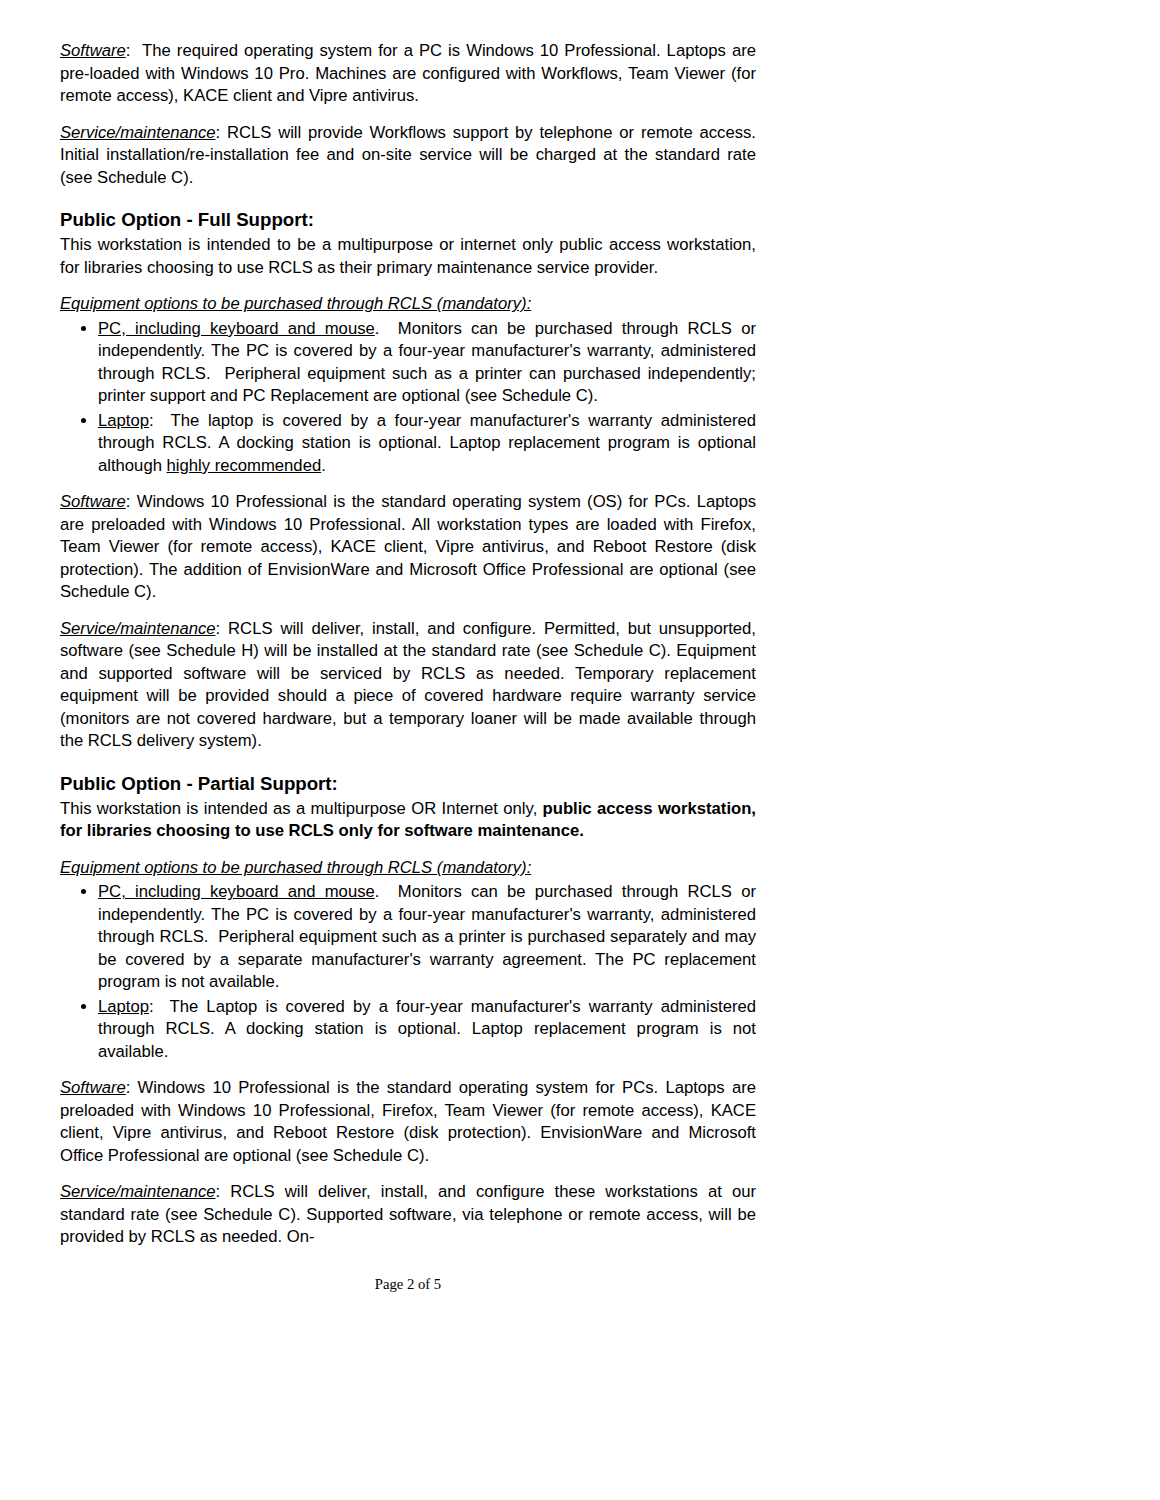Software: The required operating system for a PC is Windows 10 Professional. Laptops are pre-loaded with Windows 10 Pro. Machines are configured with Workflows, Team Viewer (for remote access), KACE client and Vipre antivirus.
Service/maintenance: RCLS will provide Workflows support by telephone or remote access. Initial installation/re-installation fee and on-site service will be charged at the standard rate (see Schedule C).
Public Option - Full Support:
This workstation is intended to be a multipurpose or internet only public access workstation, for libraries choosing to use RCLS as their primary maintenance service provider.
Equipment options to be purchased through RCLS (mandatory):
PC, including keyboard and mouse. Monitors can be purchased through RCLS or independently. The PC is covered by a four-year manufacturer's warranty, administered through RCLS. Peripheral equipment such as a printer can purchased independently; printer support and PC Replacement are optional (see Schedule C).
Laptop: The laptop is covered by a four-year manufacturer's warranty administered through RCLS. A docking station is optional. Laptop replacement program is optional although highly recommended.
Software: Windows 10 Professional is the standard operating system (OS) for PCs. Laptops are preloaded with Windows 10 Professional. All workstation types are loaded with Firefox, Team Viewer (for remote access), KACE client, Vipre antivirus, and Reboot Restore (disk protection). The addition of EnvisionWare and Microsoft Office Professional are optional (see Schedule C).
Service/maintenance: RCLS will deliver, install, and configure. Permitted, but unsupported, software (see Schedule H) will be installed at the standard rate (see Schedule C). Equipment and supported software will be serviced by RCLS as needed. Temporary replacement equipment will be provided should a piece of covered hardware require warranty service (monitors are not covered hardware, but a temporary loaner will be made available through the RCLS delivery system).
Public Option - Partial Support:
This workstation is intended as a multipurpose OR Internet only, public access workstation, for libraries choosing to use RCLS only for software maintenance.
Equipment options to be purchased through RCLS (mandatory):
PC, including keyboard and mouse. Monitors can be purchased through RCLS or independently. The PC is covered by a four-year manufacturer's warranty, administered through RCLS. Peripheral equipment such as a printer is purchased separately and may be covered by a separate manufacturer's warranty agreement. The PC replacement program is not available.
Laptop: The Laptop is covered by a four-year manufacturer's warranty administered through RCLS. A docking station is optional. Laptop replacement program is not available.
Software: Windows 10 Professional is the standard operating system for PCs. Laptops are preloaded with Windows 10 Professional, Firefox, Team Viewer (for remote access), KACE client, Vipre antivirus, and Reboot Restore (disk protection). EnvisionWare and Microsoft Office Professional are optional (see Schedule C).
Service/maintenance: RCLS will deliver, install, and configure these workstations at our standard rate (see Schedule C). Supported software, via telephone or remote access, will be provided by RCLS as needed. On-
Page 2 of 5